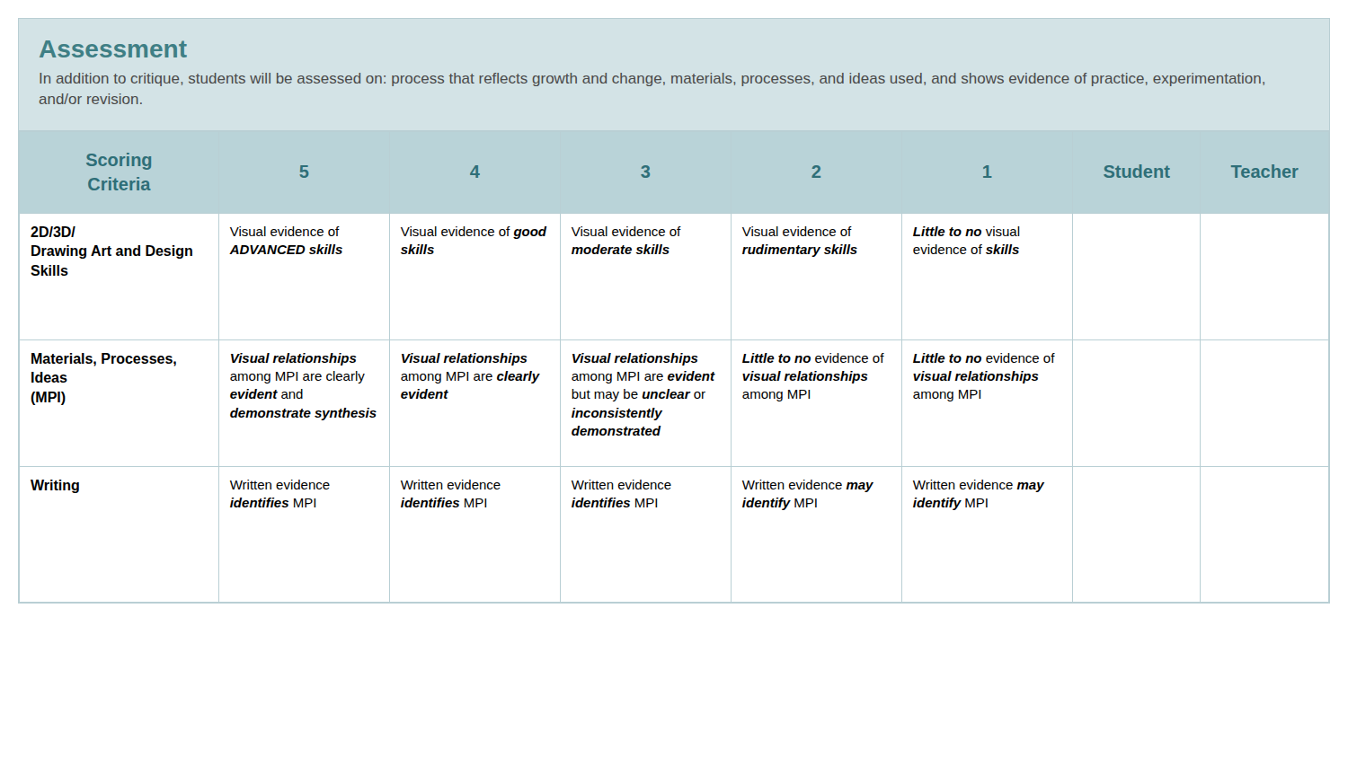Assessment
In addition to critique, students will be assessed on: process that reflects growth and change, materials, processes, and ideas used, and shows evidence of practice, experimentation, and/or revision.
| Scoring Criteria | 5 | 4 | 3 | 2 | 1 | Student | Teacher |
| --- | --- | --- | --- | --- | --- | --- | --- |
| 2D/3D/ Drawing Art and Design Skills | Visual evidence of ADVANCED skills | Visual evidence of good skills | Visual evidence of moderate skills | Visual evidence of rudimentary skills | Little to no visual evidence of skills | | |
| Materials, Processes, Ideas (MPI) | Visual relationships among MPI are clearly evident and demonstrate synthesis | Visual relationships among MPI are clearly evident | Visual relationships among MPI are evident but may be unclear or inconsistently demonstrated | Little to no evidence of visual relationships among MPI | Little to no evidence of visual relationships among MPI | | |
| Writing | Written evidence identifies MPI | Written evidence identifies MPI | Written evidence identifies MPI | Written evidence may identify MPI | Written evidence may identify MPI | | |